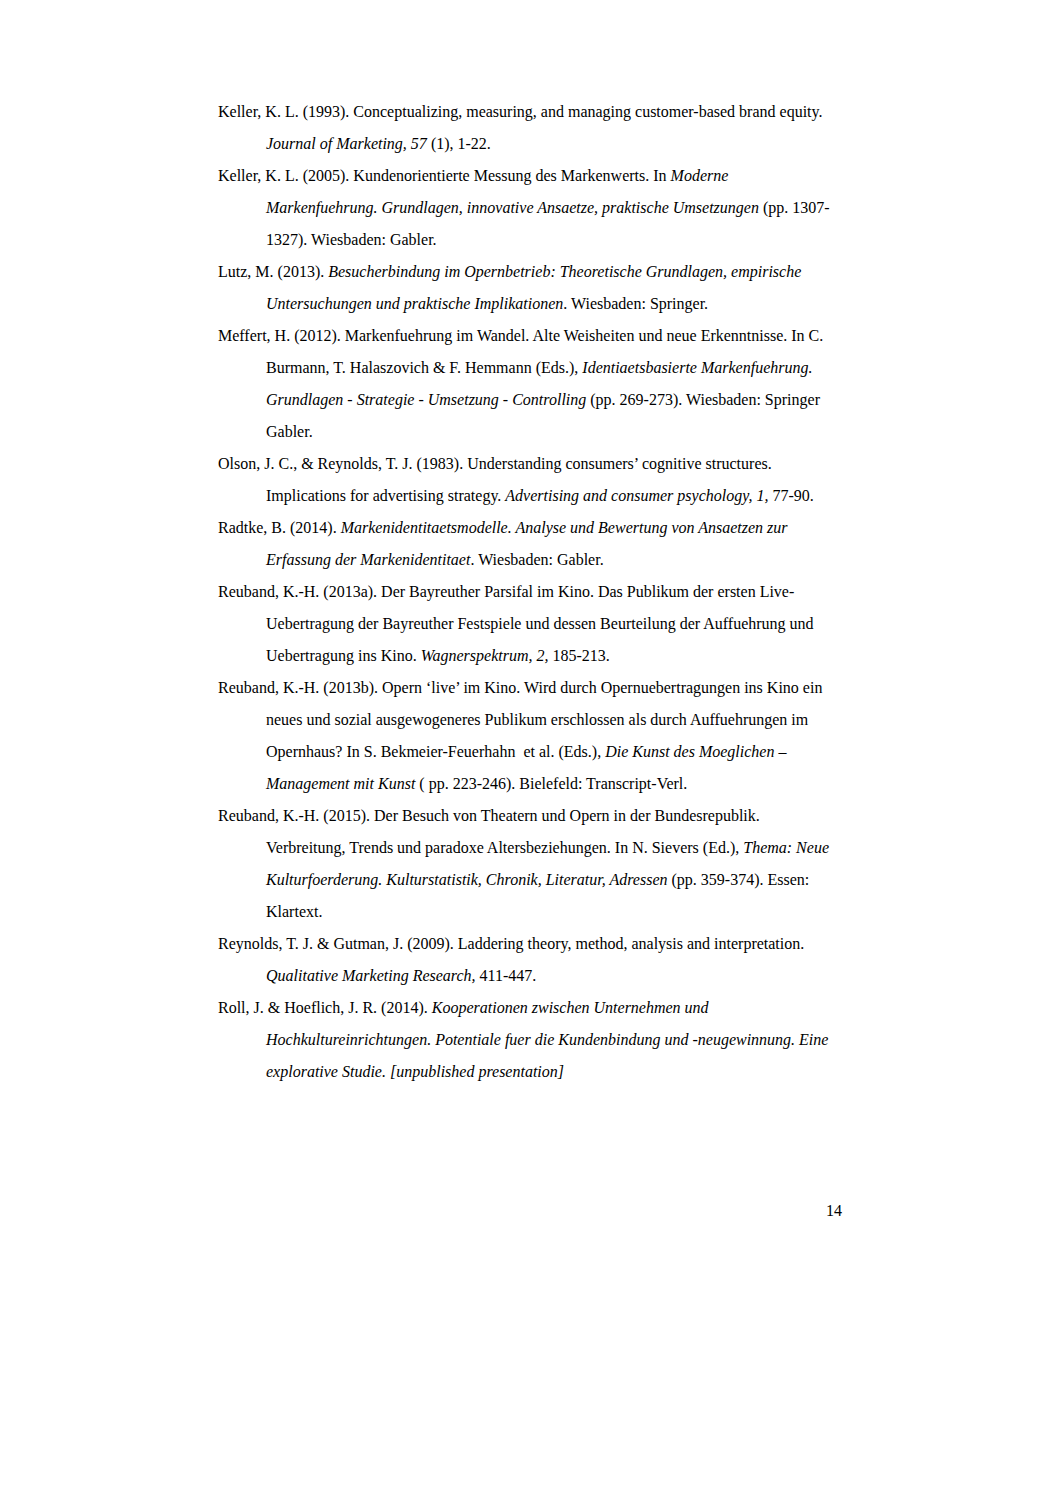Keller, K. L. (1993). Conceptualizing, measuring, and managing customer-based brand equity. Journal of Marketing, 57 (1), 1-22.
Keller, K. L. (2005). Kundenorientierte Messung des Markenwerts. In Moderne Markenfuehrung. Grundlagen, innovative Ansaetze, praktische Umsetzungen (pp. 1307-1327). Wiesbaden: Gabler.
Lutz, M. (2013). Besucherbindung im Opernbetrieb: Theoretische Grundlagen, empirische Untersuchungen und praktische Implikationen. Wiesbaden: Springer.
Meffert, H. (2012). Markenfuehrung im Wandel. Alte Weisheiten und neue Erkenntnisse. In C. Burmann, T. Halaszovich & F. Hemmann (Eds.), Identiaetsbasierte Markenfuehrung. Grundlagen - Strategie - Umsetzung - Controlling (pp. 269-273). Wiesbaden: Springer Gabler.
Olson, J. C., & Reynolds, T. J. (1983). Understanding consumers’ cognitive structures. Implications for advertising strategy. Advertising and consumer psychology, 1, 77-90.
Radtke, B. (2014). Markenidentitaetsmodelle. Analyse und Bewertung von Ansaetzen zur Erfassung der Markenidentitaet. Wiesbaden: Gabler.
Reuband, K.-H. (2013a). Der Bayreuther Parsifal im Kino. Das Publikum der ersten Live-Uebertragung der Bayreuther Festspiele und dessen Beurteilung der Auffuehrung und Uebertragung ins Kino. Wagnerspektrum, 2, 185-213.
Reuband, K.-H. (2013b). Opern ‘live’ im Kino. Wird durch Opernuebertragungen ins Kino ein neues und sozial ausgewogeneres Publikum erschlossen als durch Auffuehrungen im Opernhaus? In S. Bekmeier-Feuerhahn et al. (Eds.), Die Kunst des Moeglichen – Management mit Kunst ( pp. 223-246). Bielefeld: Transcript-Verl.
Reuband, K.-H. (2015). Der Besuch von Theatern und Opern in der Bundesrepublik. Verbreitung, Trends und paradoxe Altersbeziehungen. In N. Sievers (Ed.), Thema: Neue Kulturfoerderung. Kulturstatistik, Chronik, Literatur, Adressen (pp. 359-374). Essen: Klartext.
Reynolds, T. J. & Gutman, J. (2009). Laddering theory, method, analysis and interpretation. Qualitative Marketing Research, 411-447.
Roll, J. & Hoeflich, J. R. (2014). Kooperationen zwischen Unternehmen und Hochkultureinrichtungen. Potentiale fuer die Kundenbindung und -neugewinnung. Eine explorative Studie. [unpublished presentation]
14